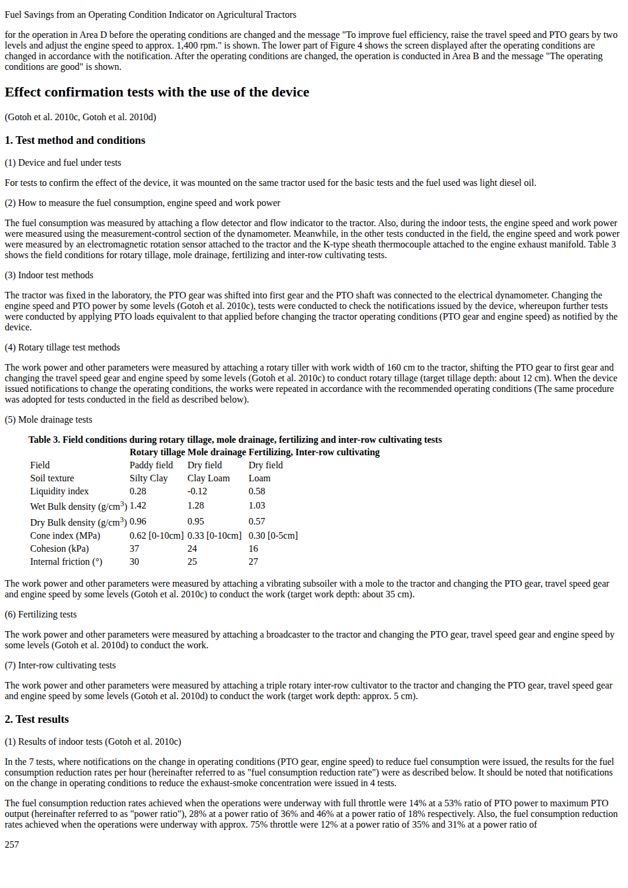Fuel Savings from an Operating Condition Indicator on Agricultural Tractors
for the operation in Area D before the operating conditions are changed and the message "To improve fuel efficiency, raise the travel speed and PTO gears by two levels and adjust the engine speed to approx. 1,400 rpm." is shown. The lower part of Figure 4 shows the screen displayed after the operating conditions are changed in accordance with the notification. After the operating conditions are changed, the operation is conducted in Area B and the message "The operating conditions are good" is shown.
Effect confirmation tests with the use of the device
(Gotoh et al. 2010c, Gotoh et al. 2010d)
1. Test method and conditions
(1) Device and fuel under tests
For tests to confirm the effect of the device, it was mounted on the same tractor used for the basic tests and the fuel used was light diesel oil.
(2) How to measure the fuel consumption, engine speed and work power
The fuel consumption was measured by attaching a flow detector and flow indicator to the tractor. Also, during the indoor tests, the engine speed and work power were measured using the measurement-control section of the dynamometer. Meanwhile, in the other tests conducted in the field, the engine speed and work power were measured by an electromagnetic rotation sensor attached to the tractor and the K-type sheath thermocouple attached to the engine exhaust manifold. Table 3 shows the field conditions for rotary tillage, mole drainage, fertilizing and inter-row cultivating tests.
(3) Indoor test methods
The tractor was fixed in the laboratory, the PTO gear was shifted into first gear and the PTO shaft was connected to the electrical dynamometer. Changing the engine speed and PTO power by some levels (Gotoh et al. 2010c), tests were conducted to check the notifications issued by the device, whereupon further tests were conducted by applying PTO loads equivalent to that applied before changing the tractor operating conditions (PTO gear and engine speed) as notified by the device.
(4) Rotary tillage test methods
The work power and other parameters were measured by attaching a rotary tiller with work width of 160 cm to the tractor, shifting the PTO gear to first gear and changing the travel speed gear and engine speed by some levels (Gotoh et al. 2010c) to conduct rotary tillage (target tillage depth: about 12 cm). When the device issued notifications to change the operating conditions, the works were repeated in accordance with the recommended operating conditions (The same procedure was adopted for tests conducted in the field as described below).
(5) Mole drainage tests
Table 3. Field conditions during rotary tillage, mole drainage, fertilizing and inter-row cultivating tests
| | Rotary tillage | Mole drainage | Fertilizing, Inter-row cultivating |
| --- | --- | --- | --- |
| Field | Paddy field | Dry field | Dry field |
| Soil texture | Silty Clay | Clay Loam | Loam |
| Liquidity index | 0.28 | -0.12 | 0.58 |
| Wet Bulk density (g/cm 3 ) | 1.42 | 1.28 | 1.03 |
| Dry Bulk density (g/cm 3 ) | 0.96 | 0.95 | 0.57 |
| Cone index (MPa) | 0.62 [0-10cm] | 0.33 [0-10cm] | 0.30 [0-5cm] |
| Cohesion (kPa) | 37 | 24 | 16 |
| Internal friction (°) | 30 | 25 | 27 |
The work power and other parameters were measured by attaching a vibrating subsoiler with a mole to the tractor and changing the PTO gear, travel speed gear and engine speed by some levels (Gotoh et al. 2010c) to conduct the work (target work depth: about 35 cm).
(6) Fertilizing tests
The work power and other parameters were measured by attaching a broadcaster to the tractor and changing the PTO gear, travel speed gear and engine speed by some levels (Gotoh et al. 2010d) to conduct the work.
(7) Inter-row cultivating tests
The work power and other parameters were measured by attaching a triple rotary inter-row cultivator to the tractor and changing the PTO gear, travel speed gear and engine speed by some levels (Gotoh et al. 2010d) to conduct the work (target work depth: approx. 5 cm).
2. Test results
(1) Results of indoor tests (Gotoh et al. 2010c)
In the 7 tests, where notifications on the change in operating conditions (PTO gear, engine speed) to reduce fuel consumption were issued, the results for the fuel consumption reduction rates per hour (hereinafter referred to as "fuel consumption reduction rate") were as described below. It should be noted that notifications on the change in operating conditions to reduce the exhaust-smoke concentration were issued in 4 tests.
The fuel consumption reduction rates achieved when the operations were underway with full throttle were 14% at a 53% ratio of PTO power to maximum PTO output (hereinafter referred to as "power ratio"), 28% at a power ratio of 36% and 46% at a power ratio of 18% respectively. Also, the fuel consumption reduction rates achieved when the operations were underway with approx. 75% throttle were 12% at a power ratio of 35% and 31% at a power ratio of
257